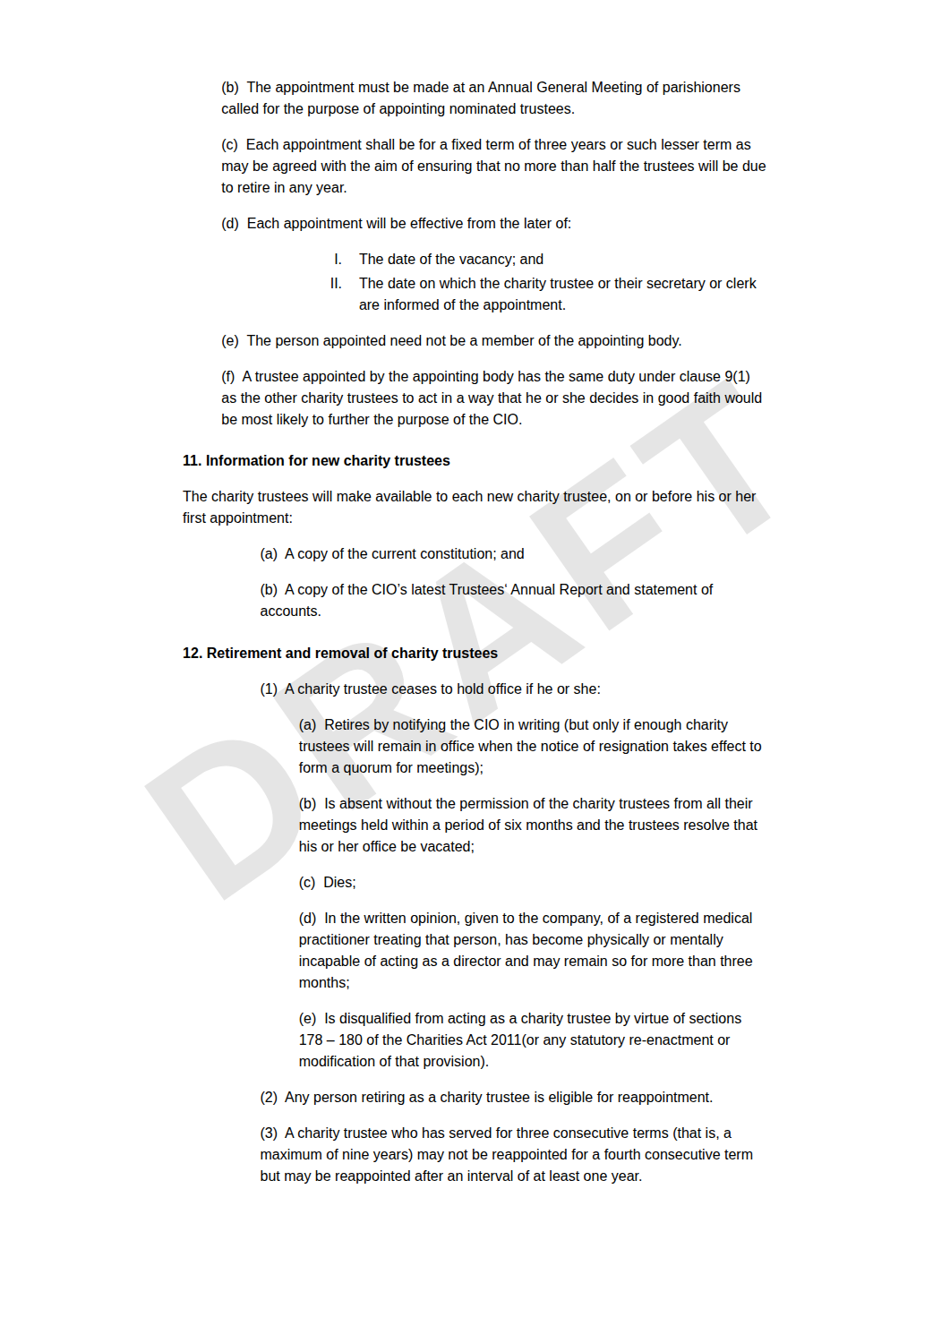DRAFT
(b) The appointment must be made at an Annual General Meeting of parishioners called for the purpose of appointing nominated trustees.
(c) Each appointment shall be for a fixed term of three years or such lesser term as may be agreed with the aim of ensuring that no more than half the trustees will be due to retire in any year.
(d) Each appointment will be effective from the later of:
The date of the vacancy; and
The date on which the charity trustee or their secretary or clerk are informed of the appointment.
(e) The person appointed need not be a member of the appointing body.
(f) A trustee appointed by the appointing body has the same duty under clause 9(1) as the other charity trustees to act in a way that he or she decides in good faith would be most likely to further the purpose of the CIO.
11. Information for new charity trustees
The charity trustees will make available to each new charity trustee, on or before his or her first appointment:
(a) A copy of the current constitution; and
(b) A copy of the CIO’s latest Trustees‘ Annual Report and statement of accounts.
12. Retirement and removal of charity trustees
(1) A charity trustee ceases to hold office if he or she:
(a) Retires by notifying the CIO in writing (but only if enough charity trustees will remain in office when the notice of resignation takes effect to form a quorum for meetings);
(b) Is absent without the permission of the charity trustees from all their meetings held within a period of six months and the trustees resolve that his or her office be vacated;
(c) Dies;
(d) In the written opinion, given to the company, of a registered medical practitioner treating that person, has become physically or mentally incapable of acting as a director and may remain so for more than three months;
(e) Is disqualified from acting as a charity trustee by virtue of sections 178 – 180 of the Charities Act 2011(or any statutory re-enactment or modification of that provision).
(2) Any person retiring as a charity trustee is eligible for reappointment.
(3) A charity trustee who has served for three consecutive terms (that is, a maximum of nine years) may not be reappointed for a fourth consecutive term but may be reappointed after an interval of at least one year.